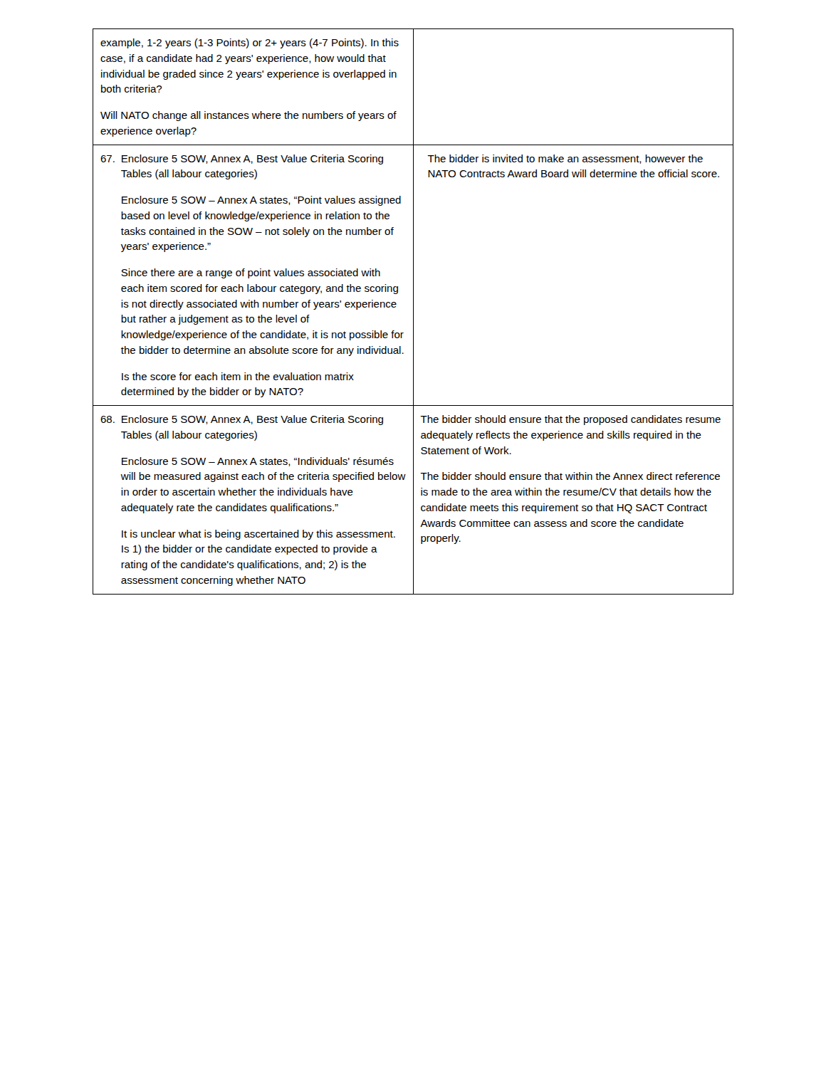| example, 1-2 years (1-3 Points) or 2+ years (4-7 Points). In this case, if a candidate had 2 years' experience, how would that individual be graded since 2 years' experience is overlapped in both criteria? Will NATO change all instances where the numbers of years of experience overlap? | |
| 67. Enclosure 5 SOW, Annex A, Best Value Criteria Scoring Tables (all labour categories) Enclosure 5 SOW – Annex A states, “Point values assigned based on level of knowledge/experience in relation to the tasks contained in the SOW – not solely on the number of years' experience.” Since there are a range of point values associated with each item scored for each labour category, and the scoring is not directly associated with number of years' experience but rather a judgement as to the level of knowledge/experience of the candidate, it is not possible for the bidder to determine an absolute score for any individual. Is the score for each item in the evaluation matrix determined by the bidder or by NATO? | The bidder is invited to make an assessment, however the NATO Contracts Award Board will determine the official score. |
| 68. Enclosure 5 SOW, Annex A, Best Value Criteria Scoring Tables (all labour categories) Enclosure 5 SOW – Annex A states, “Individuals' résumés will be measured against each of the criteria specified below in order to ascertain whether the individuals have adequately rate the candidates qualifications.” It is unclear what is being ascertained by this assessment. Is 1) the bidder or the candidate expected to provide a rating of the candidate's qualifications, and; 2) is the assessment concerning whether NATO | The bidder should ensure that the proposed candidates resume adequately reflects the experience and skills required in the Statement of Work. The bidder should ensure that within the Annex direct reference is made to the area within the resume/CV that details how the candidate meets this requirement so that HQ SACT Contract Awards Committee can assess and score the candidate properly. |